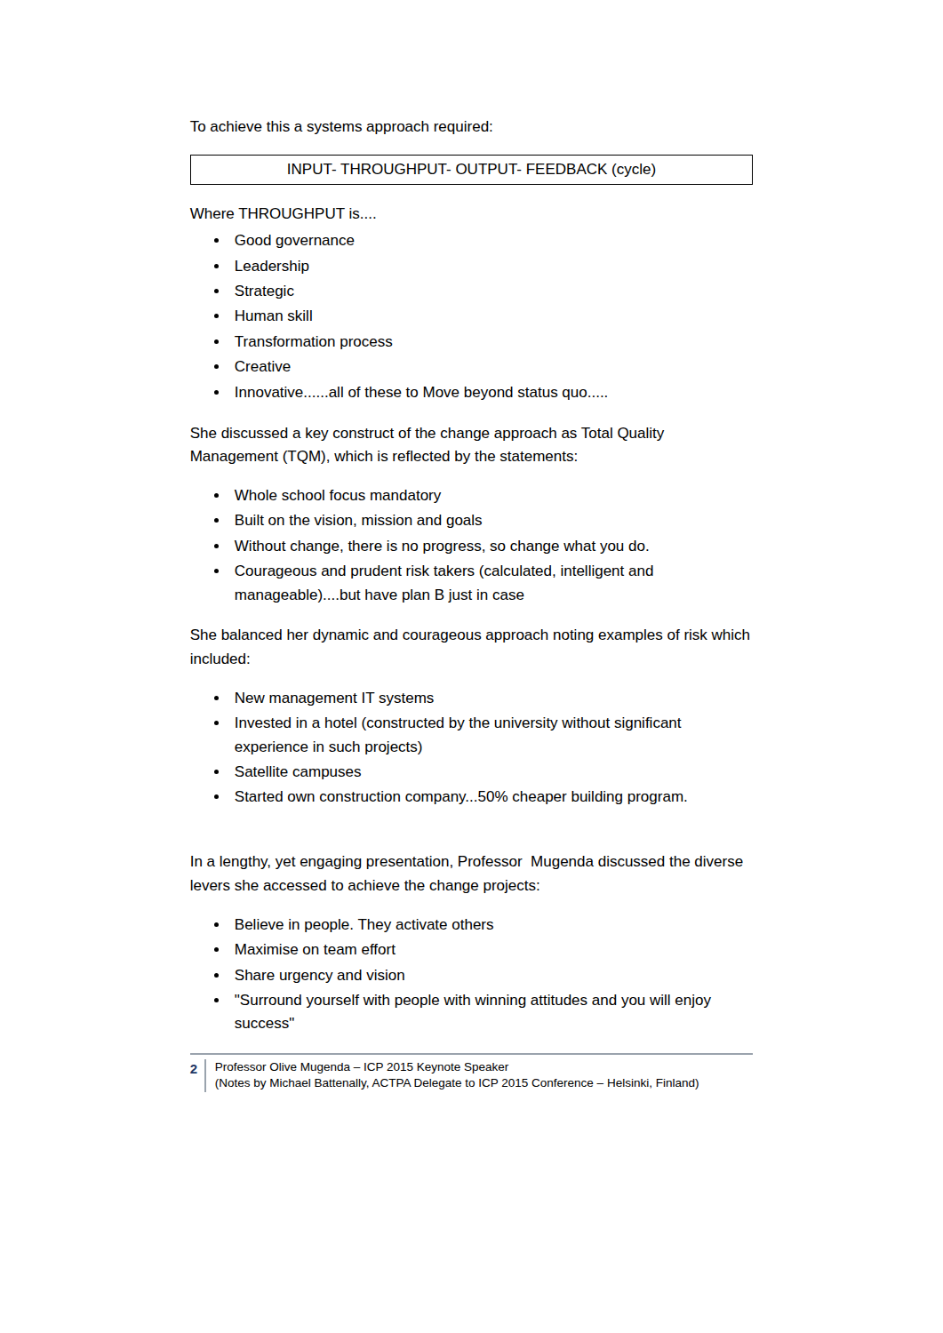To achieve this a systems approach required:
INPUT- THROUGHPUT- OUTPUT- FEEDBACK (cycle)
Where THROUGHPUT is....
Good governance
Leadership
Strategic
Human skill
Transformation process
Creative
Innovative......all of these to Move beyond status quo.....
She discussed a key construct of the change approach as Total Quality Management (TQM), which is reflected by the statements:
Whole school focus mandatory
Built on the vision, mission and goals
Without change, there is no progress, so change what you do.
Courageous and prudent risk takers (calculated, intelligent and manageable)....but have plan B just in case
She balanced her dynamic and courageous approach noting examples of risk which included:
New management IT systems
Invested in a hotel (constructed by the university without significant experience in such projects)
Satellite campuses
Started own construction company...50% cheaper building program.
In a lengthy, yet engaging presentation, Professor Mugenda discussed the diverse levers she accessed to achieve the change projects:
Believe in people. They activate others
Maximise on team effort
Share urgency and vision
"Surround yourself with people with winning attitudes and you will enjoy success"
2
Professor Olive Mugenda – ICP 2015 Keynote Speaker
(Notes by Michael Battenally, ACTPA Delegate to ICP 2015 Conference – Helsinki, Finland)